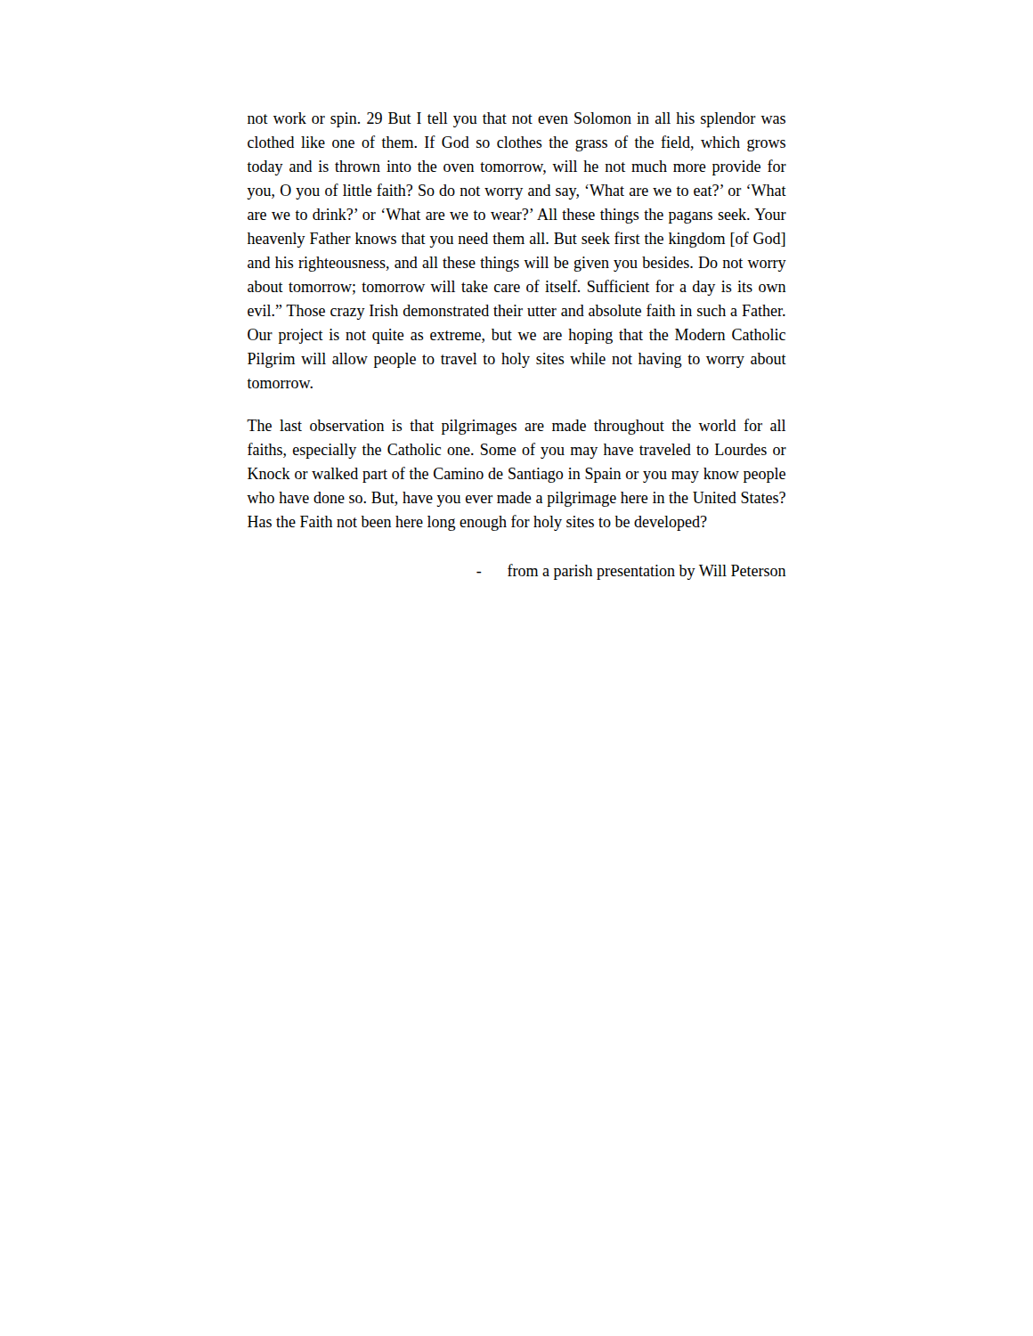not work or spin. 29 But I tell you that not even Solomon in all his splendor was clothed like one of them. If God so clothes the grass of the field, which grows today and is thrown into the oven tomorrow, will he not much more provide for you, O you of little faith? So do not worry and say, ‘What are we to eat?’ or ‘What are we to drink?’ or ‘What are we to wear?’ All these things the pagans seek. Your heavenly Father knows that you need them all. But seek first the kingdom [of God] and his righteousness, and all these things will be given you besides. Do not worry about tomorrow; tomorrow will take care of itself. Sufficient for a day is its own evil.” Those crazy Irish demonstrated their utter and absolute faith in such a Father. Our project is not quite as extreme, but we are hoping that the Modern Catholic Pilgrim will allow people to travel to holy sites while not having to worry about tomorrow.
The last observation is that pilgrimages are made throughout the world for all faiths, especially the Catholic one. Some of you may have traveled to Lourdes or Knock or walked part of the Camino de Santiago in Spain or you may know people who have done so. But, have you ever made a pilgrimage here in the United States? Has the Faith not been here long enough for holy sites to be developed?
-from a parish presentation by Will Peterson